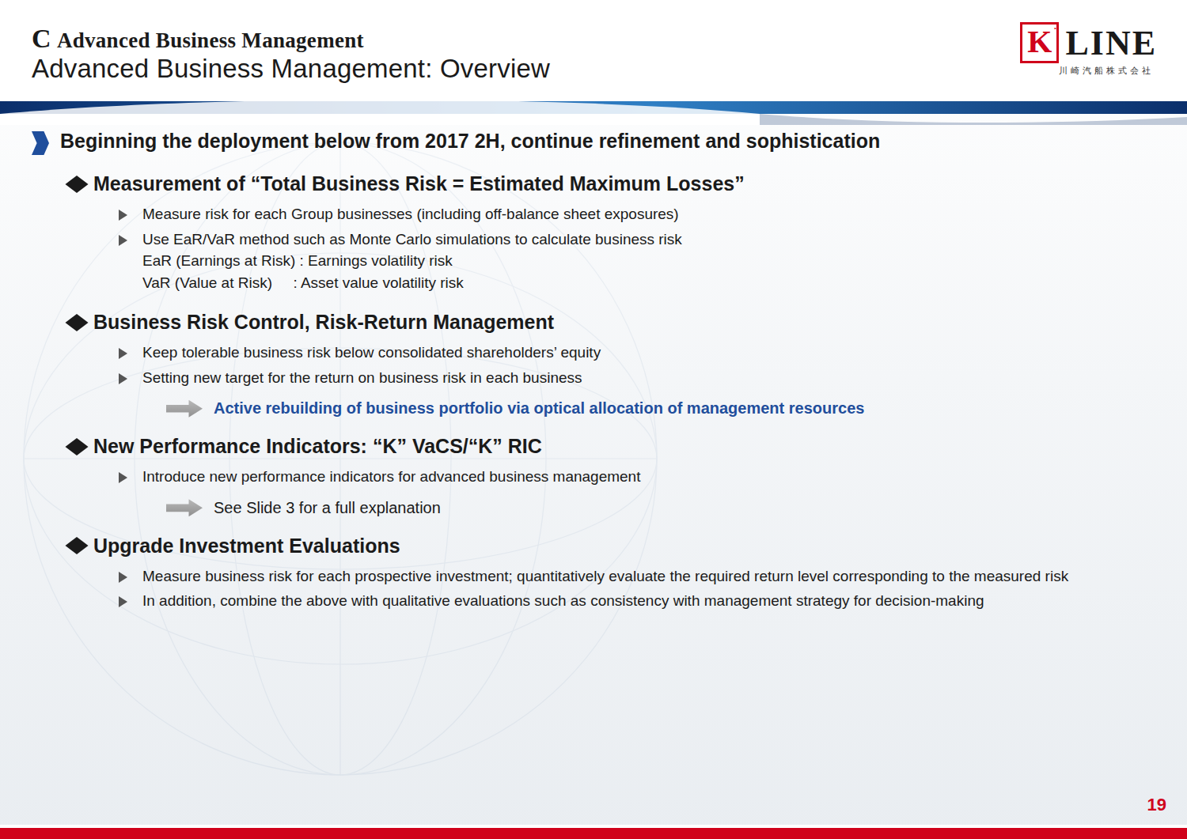C Advanced Business Management
Advanced Business Management: Overview
K¨ LINE
川崎汽船株式会社
Beginning the deployment below from 2017 2H, continue refinement and sophistication
Measurement of “Total Business Risk = Estimated Maximum Losses”
Measure risk for each Group businesses (including off-balance sheet exposures)
Use EaR/VaR method such as Monte Carlo simulations to calculate business risk
EaR (Earnings at Risk) : Earnings volatility risk
VaR (Value at Risk) : Asset value volatility risk
Business Risk Control, Risk-Return Management
Keep tolerable business risk below consolidated shareholders’ equity
Setting new target for the return on business risk in each business
Active rebuilding of business portfolio via optical allocation of management resources
New Performance Indicators: “K” VaCS/“K” RIC
Introduce new performance indicators for advanced business management
See Slide 3 for a full explanation
Upgrade Investment Evaluations
Measure business risk for each prospective investment; quantitatively evaluate the required return level corresponding to the measured risk
In addition, combine the above with qualitative evaluations such as consistency with management strategy for decision-making
19